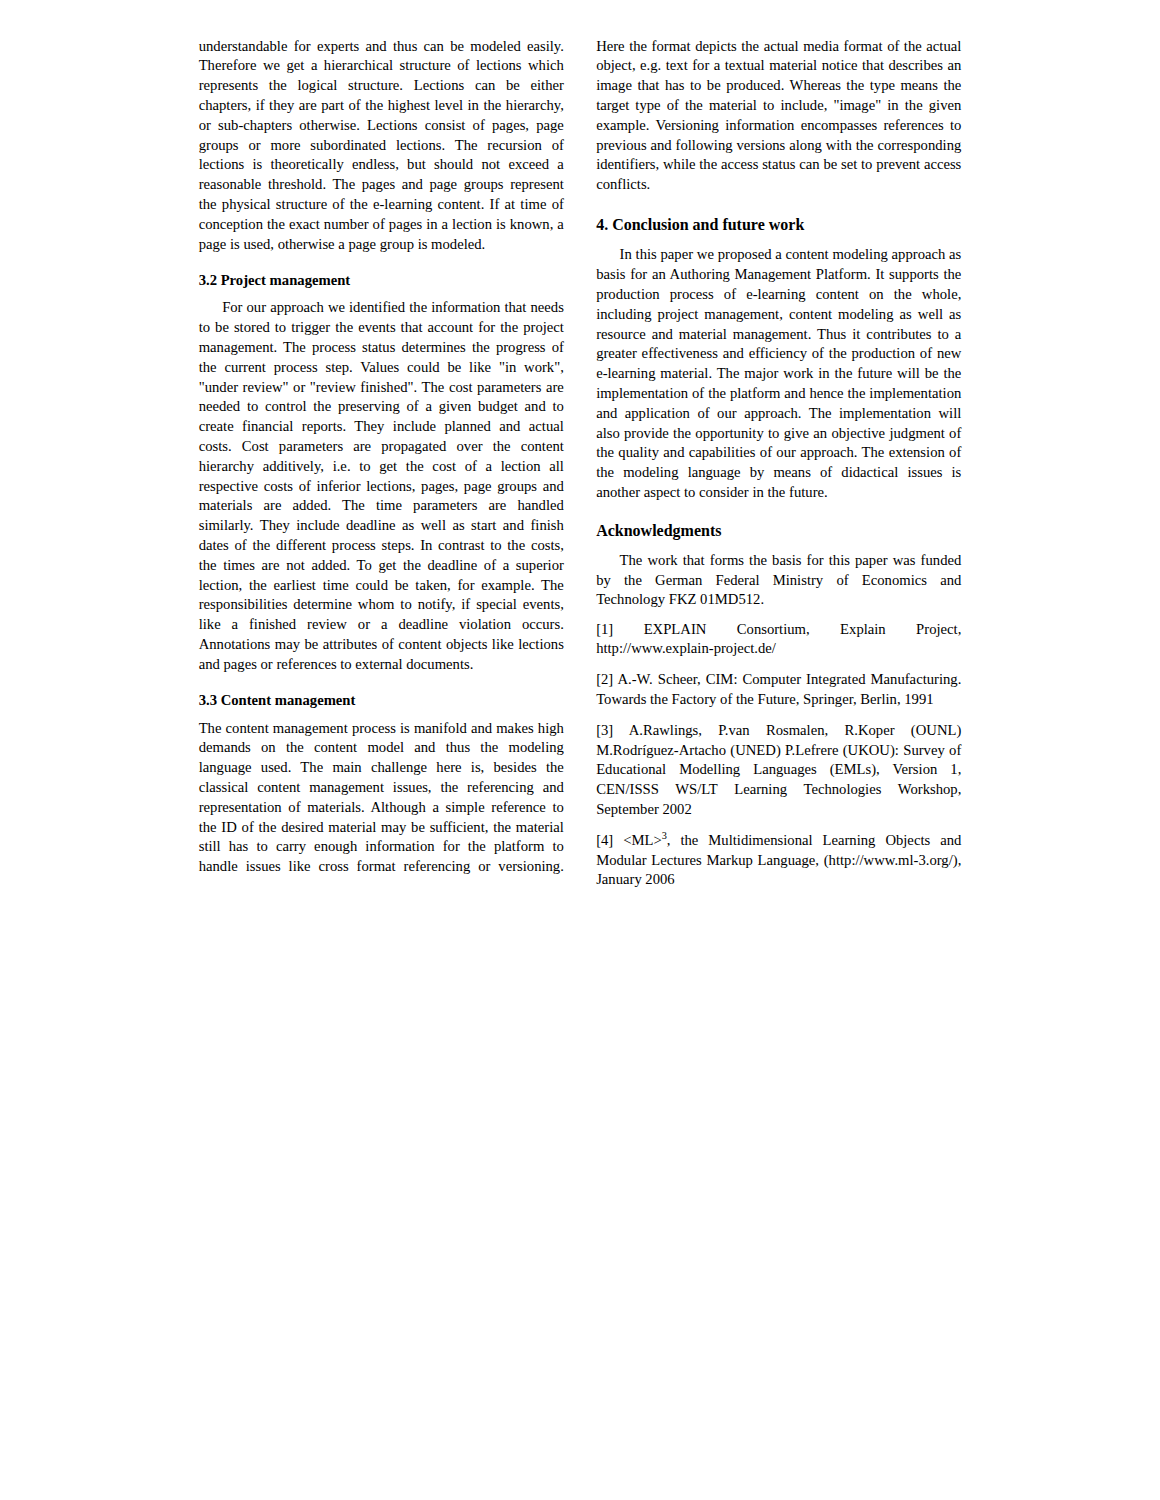understandable for experts and thus can be modeled easily. Therefore we get a hierarchical structure of lections which represents the logical structure. Lections can be either chapters, if they are part of the highest level in the hierarchy, or sub-chapters otherwise. Lections consist of pages, page groups or more subordinated lections. The recursion of lections is theoretically endless, but should not exceed a reasonable threshold. The pages and page groups represent the physical structure of the e-learning content. If at time of conception the exact number of pages in a lection is known, a page is used, otherwise a page group is modeled.
3.2 Project management
For our approach we identified the information that needs to be stored to trigger the events that account for the project management. The process status determines the progress of the current process step. Values could be like "in work", "under review" or "review finished". The cost parameters are needed to control the preserving of a given budget and to create financial reports. They include planned and actual costs. Cost parameters are propagated over the content hierarchy additively, i.e. to get the cost of a lection all respective costs of inferior lections, pages, page groups and materials are added. The time parameters are handled similarly. They include deadline as well as start and finish dates of the different process steps. In contrast to the costs, the times are not added. To get the deadline of a superior lection, the earliest time could be taken, for example. The responsibilities determine whom to notify, if special events, like a finished review or a deadline violation occurs. Annotations may be attributes of content objects like lections and pages or references to external documents.
3.3 Content management
The content management process is manifold and makes high demands on the content model and thus the modeling language used. The main challenge here is, besides the classical content management issues, the referencing and representation of materials. Although a simple reference to the ID of the desired material may be sufficient, the material still has to carry enough information for the platform to handle issues like cross format referencing or versioning. Here the format depicts the actual media format of the actual object, e.g. text for a textual material notice that describes an image that has to be produced. Whereas the type means the target type of the material to include, "image" in the given example. Versioning information encompasses references to previous and following versions along with the corresponding identifiers, while the access status can be set to prevent access conflicts.
4. Conclusion and future work
In this paper we proposed a content modeling approach as basis for an Authoring Management Platform. It supports the production process of e-learning content on the whole, including project management, content modeling as well as resource and material management. Thus it contributes to a greater effectiveness and efficiency of the production of new e-learning material. The major work in the future will be the implementation of the platform and hence the implementation and application of our approach. The implementation will also provide the opportunity to give an objective judgment of the quality and capabilities of our approach. The extension of the modeling language by means of didactical issues is another aspect to consider in the future.
Acknowledgments
The work that forms the basis for this paper was funded by the German Federal Ministry of Economics and Technology FKZ 01MD512.
[1] EXPLAIN Consortium, Explain Project, http://www.explain-project.de/
[2] A.-W. Scheer, CIM: Computer Integrated Manufacturing. Towards the Factory of the Future, Springer, Berlin, 1991
[3] A.Rawlings, P.van Rosmalen, R.Koper (OUNL) M.Rodríguez-Artacho (UNED) P.Lefrere (UKOU): Survey of Educational Modelling Languages (EMLs), Version 1, CEN/ISSS WS/LT Learning Technologies Workshop, September 2002
[4] <ML>3, the Multidimensional Learning Objects and Modular Lectures Markup Language, (http://www.ml-3.org/), January 2006